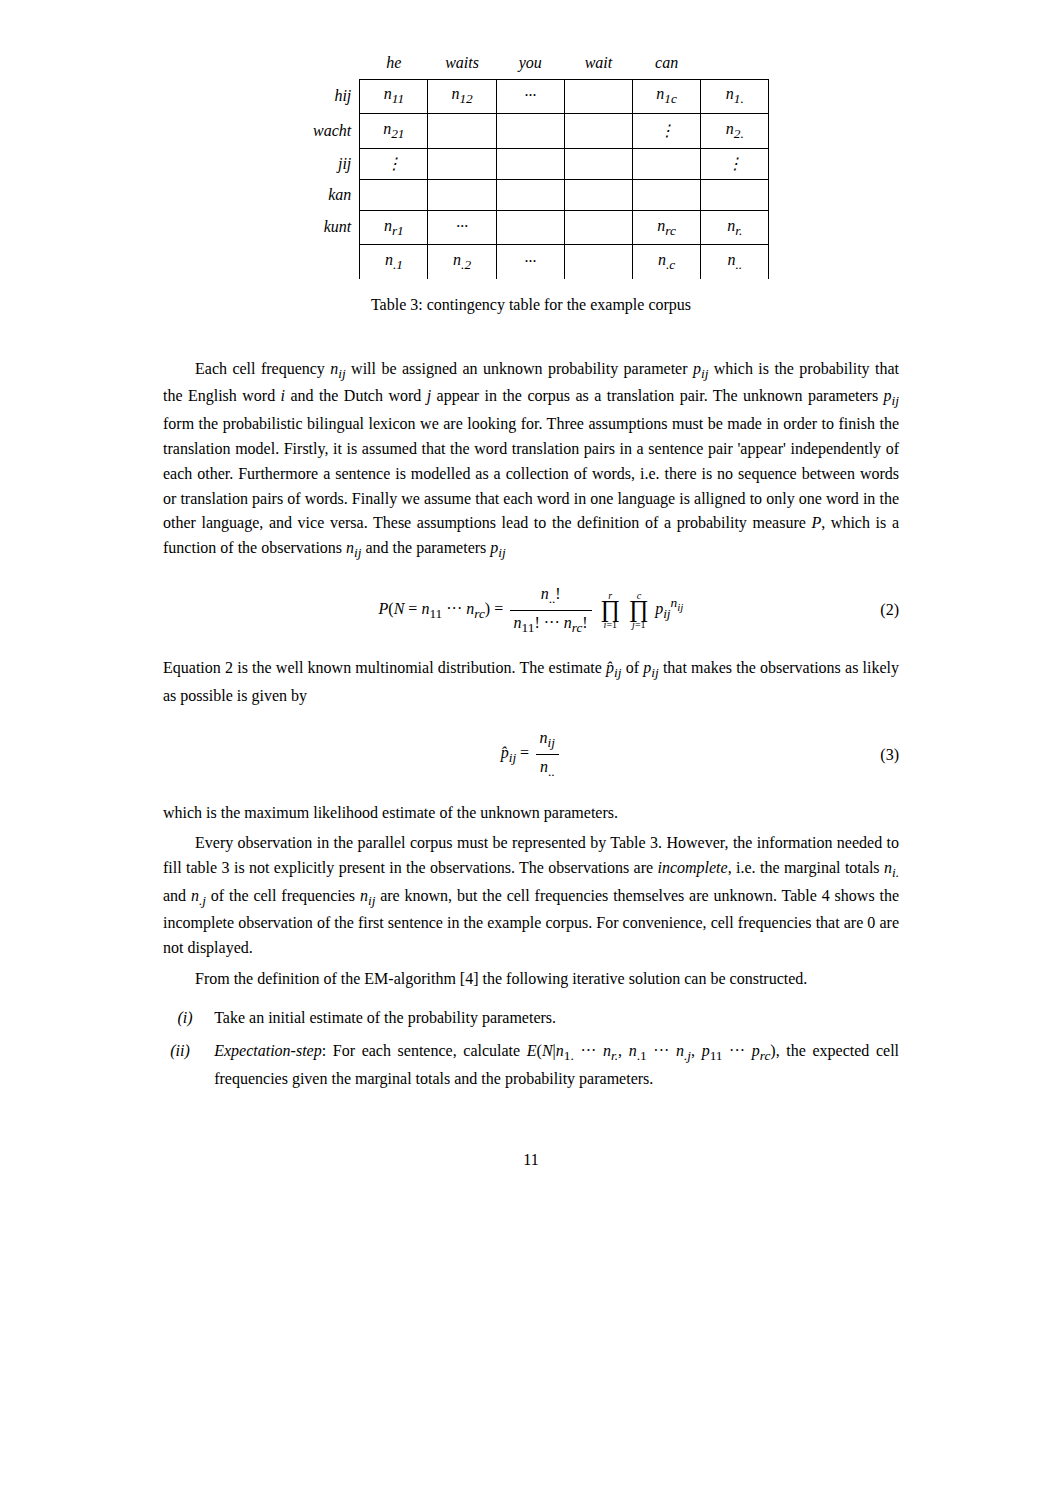| | he | waits | you | wait | can | |
| hij | n 11 | n 12 | ··· | | n 1c | n 1. |
| wacht | n 21 | | | | ⋮ | n 2. |
| jij | ⋮ | | | | | ⋮ |
| kan | | | | | | |
| kunt | n r1 | ··· | | | n rc | n r. |
| | n .1 | n .2 | ··· | | n .c | n .. |
Table 3: contingency table for the example corpus
Each cell frequency nij will be assigned an unknown probability parameter pij which is the probability that the English word i and the Dutch word j appear in the corpus as a translation pair. The unknown parameters pij form the probabilistic bilingual lexicon we are looking for. Three assumptions must be made in order to finish the translation model. Firstly, it is assumed that the word translation pairs in a sentence pair 'appear' independently of each other. Furthermore a sentence is modelled as a collection of words, i.e. there is no sequence between words or translation pairs of words. Finally we assume that each word in one language is alligned to only one word in the other language, and vice versa. These assumptions lead to the definition of a probability measure P, which is a function of the observations nij and the parameters pij
P(N = n11 ··· nrc) = n..! n11! ··· nrc! r ∏ i=1 c ∏ j=1 pijnij (2)
Equation 2 is the well known multinomial distribution. The estimate p̂ij of pij that makes the observations as likely as possible is given by
p̂ij = nij n.. (3)
which is the maximum likelihood estimate of the unknown parameters.
Every observation in the parallel corpus must be represented by Table 3. However, the information needed to fill table 3 is not explicitly present in the observations. The observations are incomplete, i.e. the marginal totals ni. and n.j of the cell frequencies nij are known, but the cell frequencies themselves are unknown. Table 4 shows the incomplete observation of the first sentence in the example corpus. For convenience, cell frequencies that are 0 are not displayed.
From the definition of the EM-algorithm [4] the following iterative solution can be constructed.
(i) Take an initial estimate of the probability parameters.
(ii) Expectation-step: For each sentence, calculate E(N|n1. ··· nr., n.1 ··· n.j, p11 ··· prc), the expected cell frequencies given the marginal totals and the probability parameters.
11